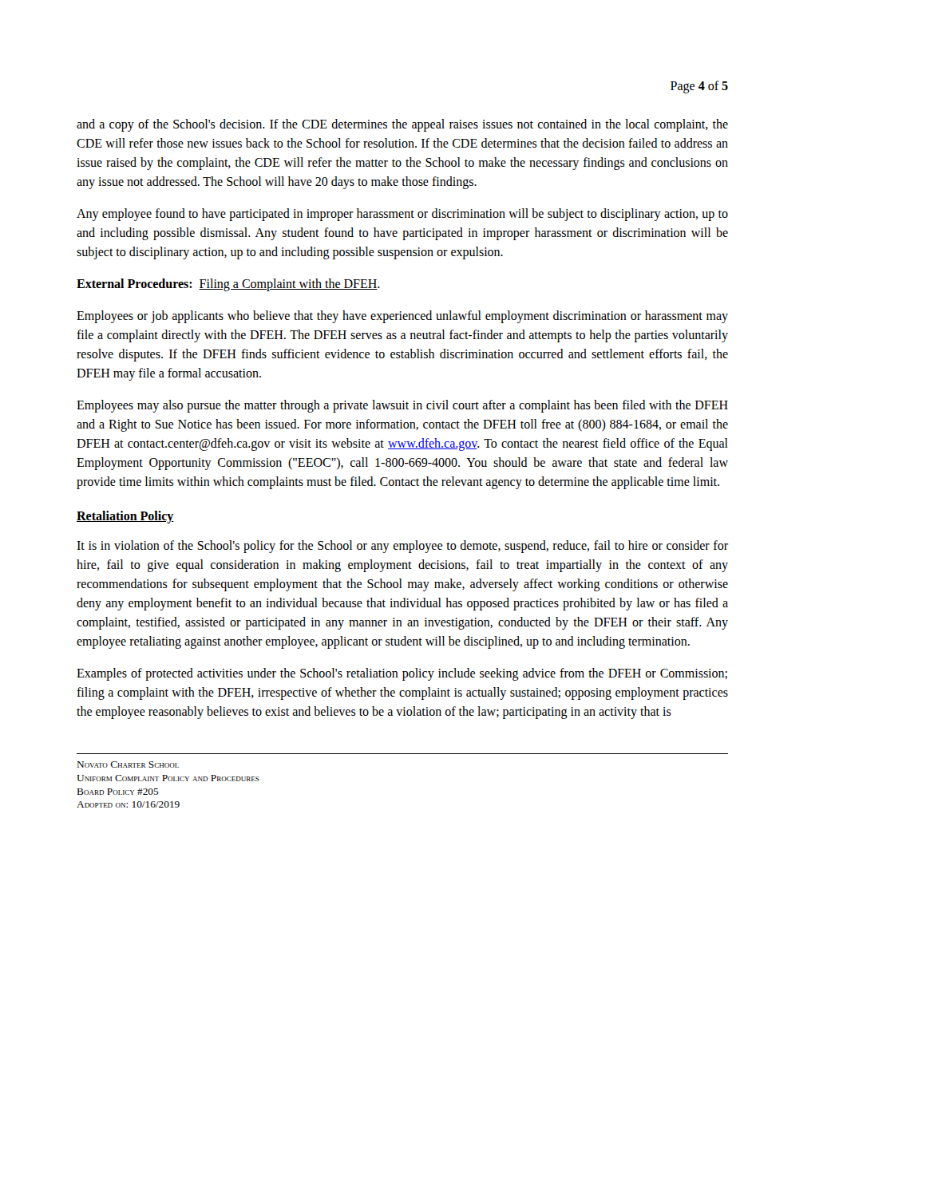Page 4 of 5
and a copy of the School's decision. If the CDE determines the appeal raises issues not contained in the local complaint, the CDE will refer those new issues back to the School for resolution. If the CDE determines that the decision failed to address an issue raised by the complaint, the CDE will refer the matter to the School to make the necessary findings and conclusions on any issue not addressed. The School will have 20 days to make those findings.
Any employee found to have participated in improper harassment or discrimination will be subject to disciplinary action, up to and including possible dismissal. Any student found to have participated in improper harassment or discrimination will be subject to disciplinary action, up to and including possible suspension or expulsion.
External Procedures: Filing a Complaint with the DFEH.
Employees or job applicants who believe that they have experienced unlawful employment discrimination or harassment may file a complaint directly with the DFEH. The DFEH serves as a neutral fact-finder and attempts to help the parties voluntarily resolve disputes. If the DFEH finds sufficient evidence to establish discrimination occurred and settlement efforts fail, the DFEH may file a formal accusation.
Employees may also pursue the matter through a private lawsuit in civil court after a complaint has been filed with the DFEH and a Right to Sue Notice has been issued. For more information, contact the DFEH toll free at (800) 884-1684, or email the DFEH at contact.center@dfeh.ca.gov or visit its website at www.dfeh.ca.gov. To contact the nearest field office of the Equal Employment Opportunity Commission ("EEOC"), call 1-800-669-4000. You should be aware that state and federal law provide time limits within which complaints must be filed. Contact the relevant agency to determine the applicable time limit.
Retaliation Policy
It is in violation of the School's policy for the School or any employee to demote, suspend, reduce, fail to hire or consider for hire, fail to give equal consideration in making employment decisions, fail to treat impartially in the context of any recommendations for subsequent employment that the School may make, adversely affect working conditions or otherwise deny any employment benefit to an individual because that individual has opposed practices prohibited by law or has filed a complaint, testified, assisted or participated in any manner in an investigation, conducted by the DFEH or their staff. Any employee retaliating against another employee, applicant or student will be disciplined, up to and including termination.
Examples of protected activities under the School's retaliation policy include seeking advice from the DFEH or Commission; filing a complaint with the DFEH, irrespective of whether the complaint is actually sustained; opposing employment practices the employee reasonably believes to exist and believes to be a violation of the law; participating in an activity that is
Novato Charter School
Uniform Complaint Policy and Procedures
Board Policy #205
Adopted on: 10/16/2019